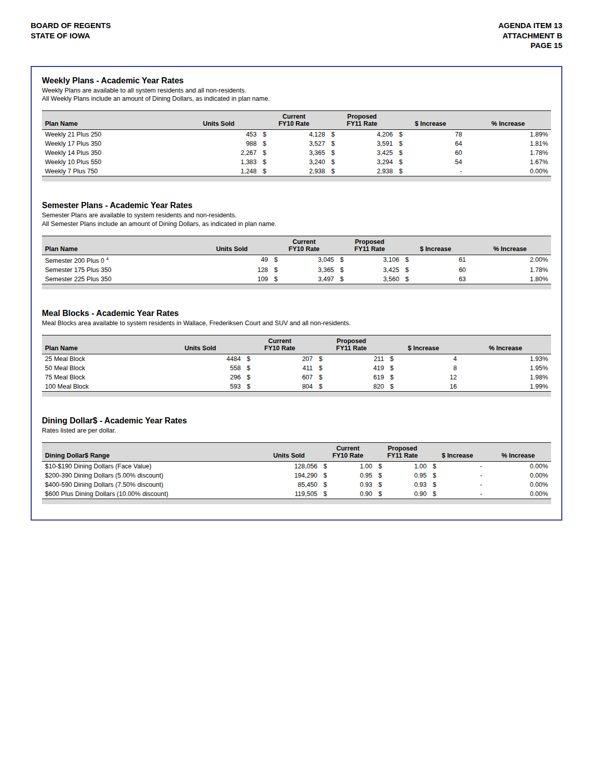BOARD OF REGENTS
STATE OF IOWA
AGENDA ITEM 13
ATTACHMENT B
PAGE 15
Weekly Plans - Academic Year Rates
Weekly Plans are available to all system residents and all non-residents.
All Weekly Plans include an amount of Dining Dollars, as indicated in plan name.
| Plan Name | Units Sold | Current FY10 Rate | Proposed FY11 Rate | $ Increase | % Increase |
| --- | --- | --- | --- | --- | --- |
| Weekly 21 Plus 250 | 453 | $ | 4,128 | $ | 4,206 | $ | 78 | 1.89% |
| Weekly 17 Plus 350 | 988 | $ | 3,527 | $ | 3,591 | $ | 64 | 1.81% |
| Weekly 14 Plus 350 | 2,267 | $ | 3,365 | $ | 3,425 | $ | 60 | 1.78% |
| Weekly 10 Plus 550 | 1,383 | $ | 3,240 | $ | 3,294 | $ | 54 | 1.67% |
| Weekly 7 Plus 750 | 1,248 | $ | 2,938 | $ | 2,938 | $ | - | 0.00% |
Semester Plans - Academic Year Rates
Semester Plans are available to system residents and non-residents.
All Semester Plans include an amount of Dining Dollars, as indicated in plan name.
| Plan Name | Units Sold | Current FY10 Rate | Proposed FY11 Rate | $ Increase | % Increase |
| --- | --- | --- | --- | --- | --- |
| Semester 200 Plus 0 4 | 49 | $ | 3,045 | $ | 3,106 | $ | 61 | 2.00% |
| Semester 175 Plus 350 | 128 | $ | 3,365 | $ | 3,425 | $ | 60 | 1.78% |
| Semester 225 Plus 350 | 109 | $ | 3,497 | $ | 3,560 | $ | 63 | 1.80% |
Meal Blocks - Academic Year Rates
Meal Blocks area available to system residents in Wallace, Frederiksen Court and SUV and all non-residents.
| Plan Name | Units Sold | Current FY10 Rate | Proposed FY11 Rate | $ Increase | % Increase |
| --- | --- | --- | --- | --- | --- |
| 25 Meal Block | 4484 | $ | 207 | $ | 211 | $ | 4 | 1.93% |
| 50 Meal Block | 558 | $ | 411 | $ | 419 | $ | 8 | 1.95% |
| 75 Meal Block | 296 | $ | 607 | $ | 619 | $ | 12 | 1.98% |
| 100 Meal Block | 593 | $ | 804 | $ | 820 | $ | 16 | 1.99% |
Dining Dollar$ - Academic Year Rates
Rates listed are per dollar.
| Dining Dollar$ Range | Units Sold | Current FY10 Rate | Proposed FY11 Rate | $ Increase | % Increase |
| --- | --- | --- | --- | --- | --- |
| $10-$190 Dining Dollars (Face Value) | 128,056 | $ | 1.00 | $ | 1.00 | $ | - | 0.00% |
| $200-390 Dining Dollars (5.00% discount) | 194,290 | $ | 0.95 | $ | 0.95 | $ | - | 0.00% |
| $400-590 Dining Dollars (7.50% discount) | 85,450 | $ | 0.93 | $ | 0.93 | $ | - | 0.00% |
| $600 Plus Dining Dollars (10.00% discount) | 119,505 | $ | 0.90 | $ | 0.90 | $ | - | 0.00% |